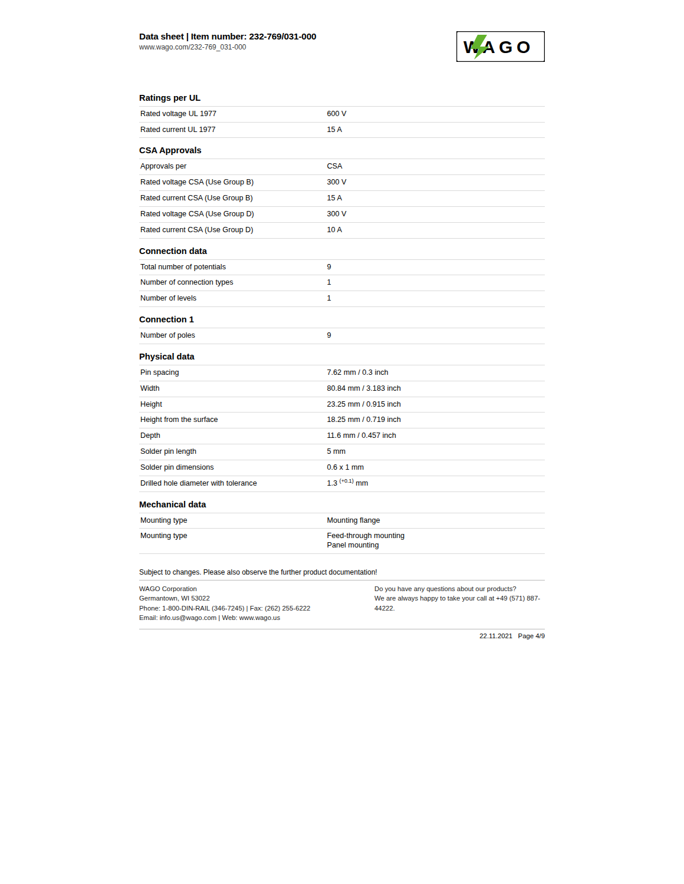Data sheet | Item number: 232-769/031-000
www.wago.com/232-769_031-000
W A G O
Ratings per UL
| Rated voltage UL 1977 | 600 V |
| Rated current UL 1977 | 15 A |
CSA Approvals
| Approvals per | CSA |
| Rated voltage CSA (Use Group B) | 300 V |
| Rated current CSA (Use Group B) | 15 A |
| Rated voltage CSA (Use Group D) | 300 V |
| Rated current CSA (Use Group D) | 10 A |
Connection data
| Total number of potentials | 9 |
| Number of connection types | 1 |
| Number of levels | 1 |
Connection 1
| Number of poles | 9 |
Physical data
| Pin spacing | 7.62 mm / 0.3 inch |
| Width | 80.84 mm / 3.183 inch |
| Height | 23.25 mm / 0.915 inch |
| Height from the surface | 18.25 mm / 0.719 inch |
| Depth | 11.6 mm / 0.457 inch |
| Solder pin length | 5 mm |
| Solder pin dimensions | 0.6 x 1 mm |
| Drilled hole diameter with tolerance | 1.3 (+0.1) mm |
Mechanical data
| Mounting type | Mounting flange |
| Mounting type | Feed-through mounting Panel mounting |
Subject to changes. Please also observe the further product documentation!
WAGO Corporation
Germantown, WI 53022
Phone: 1-800-DIN-RAIL (346-7245) | Fax: (262) 255-6222
Email: info.us@wago.com | Web: www.wago.us
Do you have any questions about our products?
We are always happy to take your call at +49 (571) 887-44222.
22.11.2021 Page 4/9